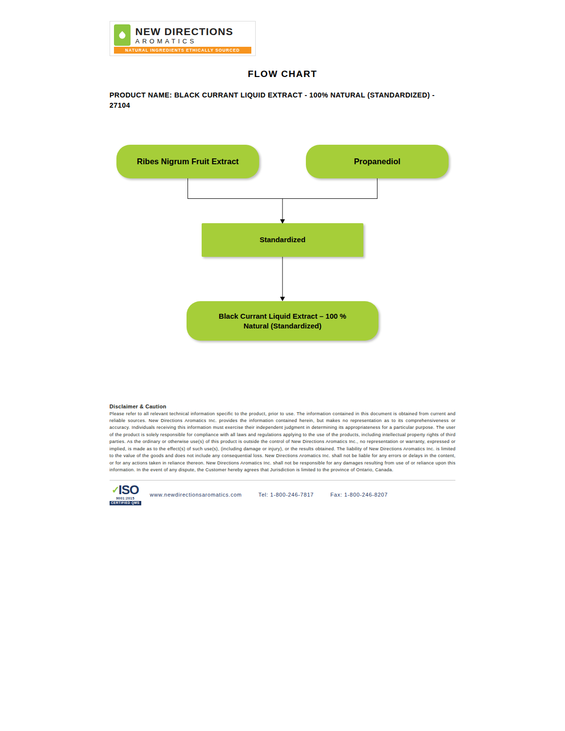NEW DIRECTIONS
AROMATICS
NATURAL INGREDIENTS ETHICALLY SOURCED
FLOW CHART
PRODUCT NAME: BLACK CURRANT LIQUID EXTRACT - 100% NATURAL (STANDARDIZED) - 27104
Ribes Nigrum Fruit Extract
Propanediol
Standardized
Black Currant Liquid Extract – 100 % Natural (Standardized)
Disclaimer & Caution
Please refer to all relevant technical information specific to the product, prior to use. The information contained in this document is obtained from current and reliable sources. New Directions Aromatics Inc. provides the information contained herein, but makes no representation as to its comprehensiveness or accuracy. Individuals receiving this information must exercise their independent judgment in determining its appropriateness for a particular purpose. The user of the product is solely responsible for compliance with all laws and regulations applying to the use of the products, including intellectual property rights of third parties. As the ordinary or otherwise use(s) of this product is outside the control of New Directions Aromatics Inc., no representation or warranty, expressed or implied, is made as to the effect(s) of such use(s), (including damage or injury), or the results obtained. The liability of New Directions Aromatics Inc. is limited to the value of the goods and does not include any consequential loss. New Directions Aromatics Inc. shall not be liable for any errors or delays in the content, or for any actions taken in reliance thereon. New Directions Aromatics Inc. shall not be responsible for any damages resulting from use of or reliance upon this information. In the event of any dispute, the Customer hereby agrees that Jurisdiction is limited to the province of Ontario, Canada.
✓ISO
9001:2015
CERTIFIED QMS
www.newdirectionsaromatics.com Tel: 1-800-246-7817 Fax: 1-800-246-8207